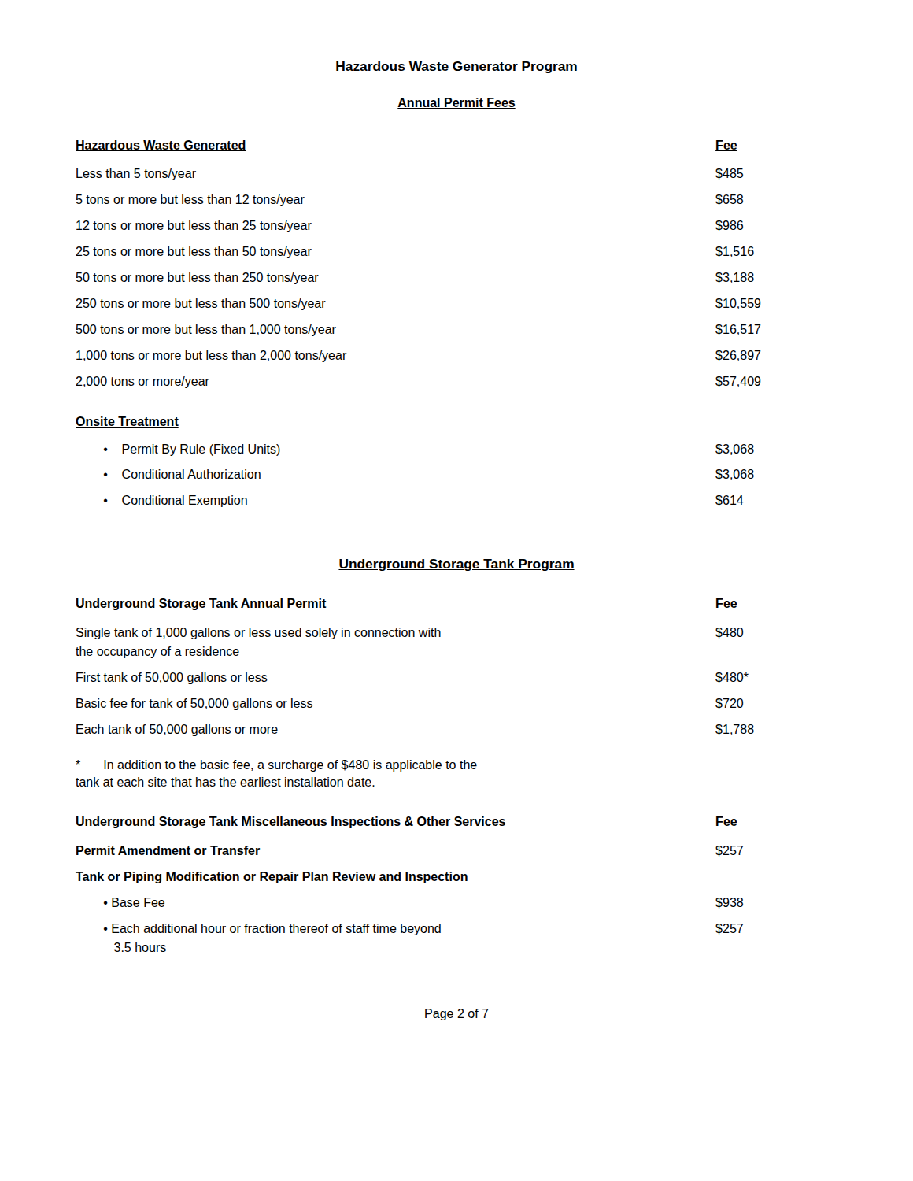Hazardous Waste Generator Program
Annual Permit Fees
| Hazardous Waste Generated | Fee |
| Less than 5 tons/year | $485 |
| 5 tons or more but less than 12 tons/year | $658 |
| 12 tons or more but less than 25 tons/year | $986 |
| 25 tons or more but less than 50 tons/year | $1,516 |
| 50 tons or more but less than 250 tons/year | $3,188 |
| 250 tons or more but less than 500 tons/year | $10,559 |
| 500 tons or more but less than 1,000 tons/year | $16,517 |
| 1,000 tons or more but less than 2,000 tons/year | $26,897 |
| 2,000 tons or more/year | $57,409 |
Onsite Treatment
| • Permit By Rule (Fixed Units) | $3,068 |
| • Conditional Authorization | $3,068 |
| • Conditional Exemption | $614 |
Underground Storage Tank Program
| Underground Storage Tank Annual Permit | Fee |
| Single tank of 1,000 gallons or less used solely in connection with the occupancy of a residence | $480 |
| First tank of 50,000 gallons or less | $480* |
| Basic fee for tank of 50,000 gallons or less | $720 |
| Each tank of 50,000 gallons or more | $1,788 |
*In addition to the basic fee, a surcharge of $480 is applicable to the
tank at each site that has the earliest installation date.
| Underground Storage Tank Miscellaneous Inspections & Other Services | Fee |
| Permit Amendment or Transfer | $257 |
| Tank or Piping Modification or Repair Plan Review and Inspection | |
| • Base Fee | $938 |
| • Each additional hour or fraction thereof of staff time beyond 3.5 hours | $257 |
Page 2 of 7